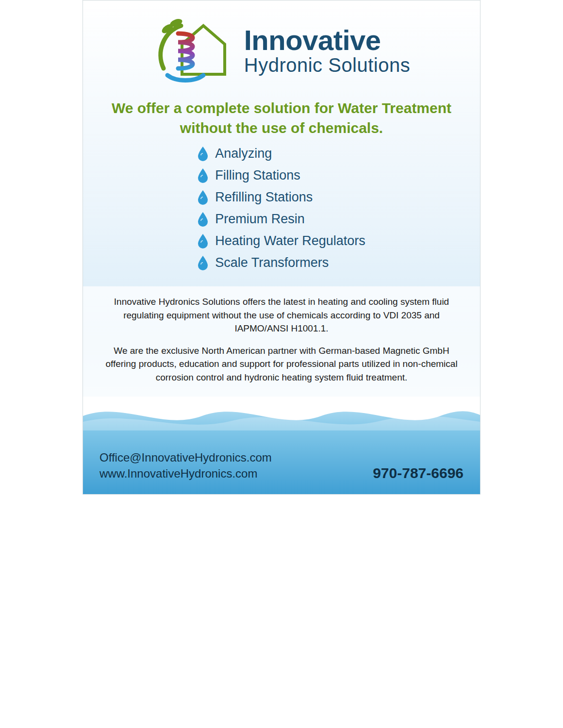Innovative Hydronic Solutions
We offer a complete solution for Water Treatment without the use of chemicals.
Analyzing
Filling Stations
Refilling Stations
Premium Resin
Heating Water Regulators
Scale Transformers
Innovative Hydronics Solutions offers the latest in heating and cooling system fluid regulating equipment without the use of chemicals according to VDI 2035 and IAPMO/ANSI H1001.1.
We are the exclusive North American partner with German-based Magnetic GmbH offering products, education and support for professional parts utilized in non-chemical corrosion control and hydronic heating system fluid treatment.
Office@InnovativeHydronics.com
www.InnovativeHydronics.com
970-787-6696